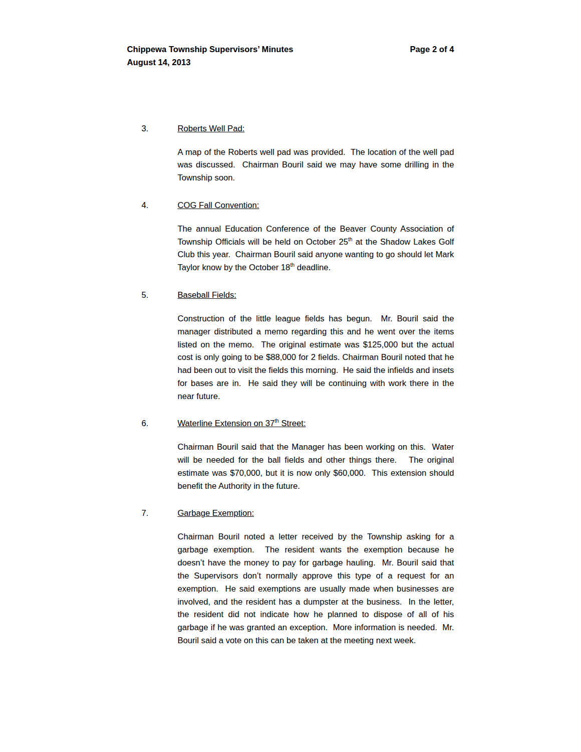Chippewa Township Supervisors’ Minutes
August 14, 2013
Page 2 of 4
Roberts Well Pad:
A map of the Roberts well pad was provided. The location of the well pad was discussed. Chairman Bouril said we may have some drilling in the Township soon.
COG Fall Convention:
The annual Education Conference of the Beaver County Association of Township Officials will be held on October 25th at the Shadow Lakes Golf Club this year. Chairman Bouril said anyone wanting to go should let Mark Taylor know by the October 18th deadline.
Baseball Fields:
Construction of the little league fields has begun. Mr. Bouril said the manager distributed a memo regarding this and he went over the items listed on the memo. The original estimate was $125,000 but the actual cost is only going to be $88,000 for 2 fields. Chairman Bouril noted that he had been out to visit the fields this morning. He said the infields and insets for bases are in. He said they will be continuing with work there in the near future.
Waterline Extension on 37th Street:
Chairman Bouril said that the Manager has been working on this. Water will be needed for the ball fields and other things there. The original estimate was $70,000, but it is now only $60,000. This extension should benefit the Authority in the future.
Garbage Exemption:
Chairman Bouril noted a letter received by the Township asking for a garbage exemption. The resident wants the exemption because he doesn’t have the money to pay for garbage hauling. Mr. Bouril said that the Supervisors don’t normally approve this type of a request for an exemption. He said exemptions are usually made when businesses are involved, and the resident has a dumpster at the business. In the letter, the resident did not indicate how he planned to dispose of all of his garbage if he was granted an exception. More information is needed. Mr. Bouril said a vote on this can be taken at the meeting next week.